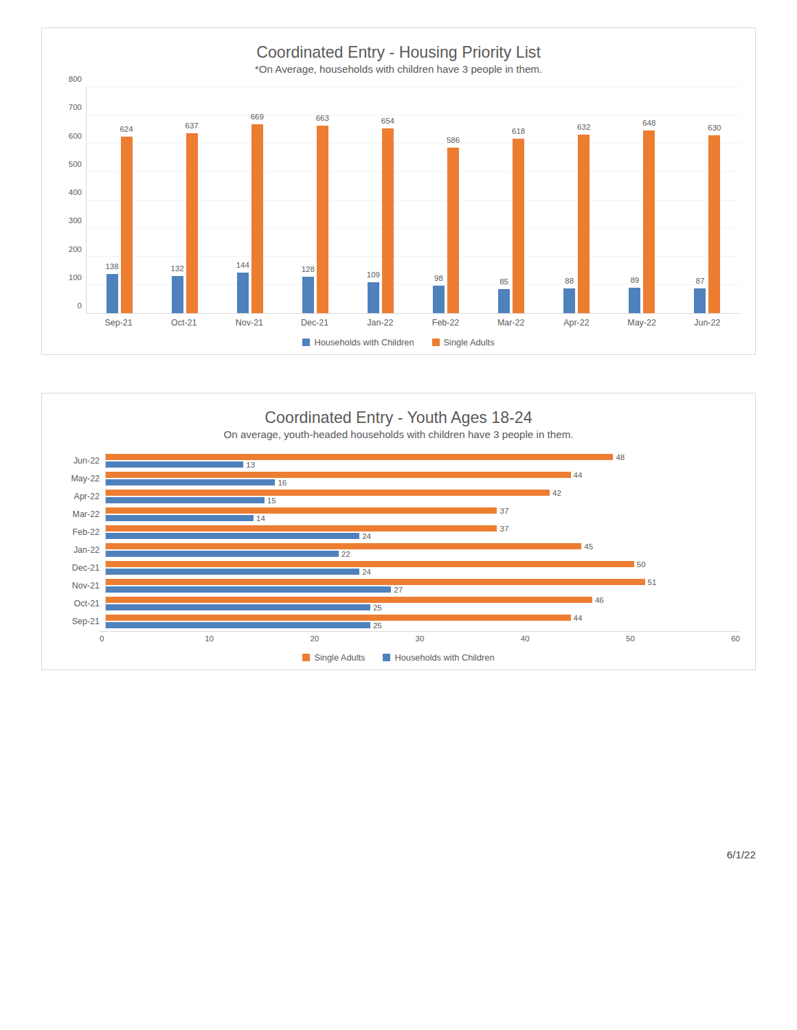Coordinated Entry - Housing Priority List
*On Average, households with children have 3 people in them.
800 700 600 500 400 300 200 100 0
138
624
132
637
144
669
128
663
109
654
98
586
85
618
88
632
89
648
87
630
Sep-21 Oct-21 Nov-21 Dec-21 Jan-22 Feb-22 Mar-22 Apr-22 May-22 Jun-22
Households with Children
Single Adults
Coordinated Entry - Youth Ages 18-24
On average, youth-headed households with children have 3 people in them.
Jun-22
48
13
May-22
44
16
Apr-22
42
15
Mar-22
37
14
Feb-22
37
24
Jan-22
45
22
Dec-21
50
24
Nov-21
51
27
Oct-21
46
25
Sep-21
44
25
0102030405060
Single Adults
Households with Children
6/1/22